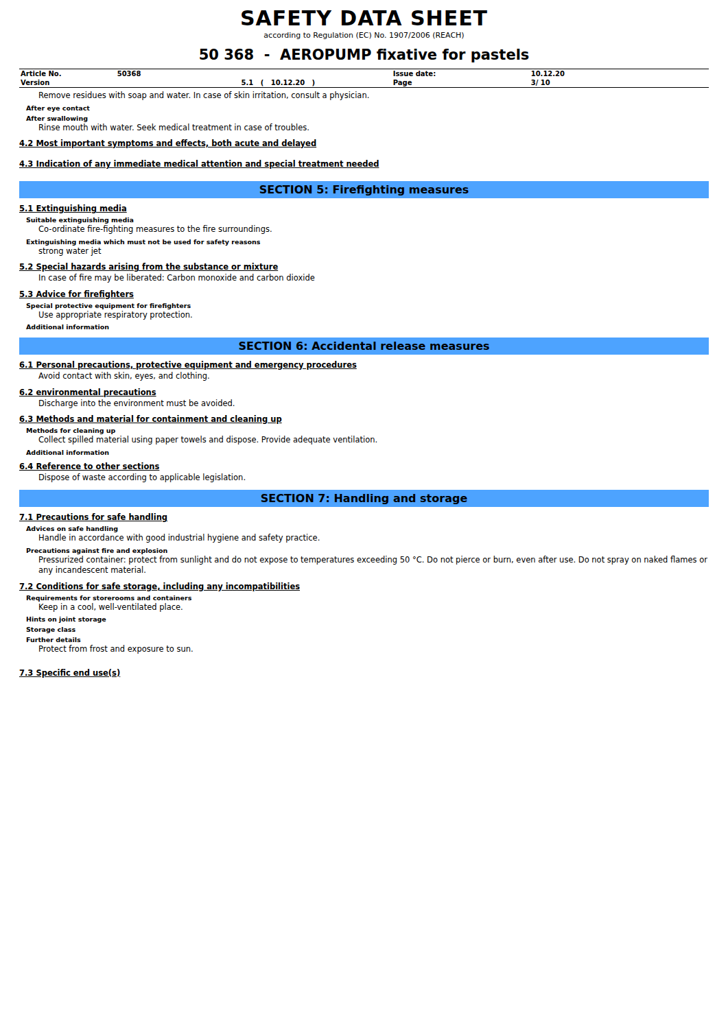SAFETY DATA SHEET
according to Regulation (EC) No. 1907/2006 (REACH)
50 368 - AEROPUMP fixative for pastels
| Article No. | 50368 | | Issue date: | 10.12.20 |
| Version | | 5.1 ( 10.12.20 ) | Page | 3/ 10 |
Remove residues with soap and water. In case of skin irritation, consult a physician.
After eye contact
After swallowing
Rinse mouth with water. Seek medical treatment in case of troubles.
4.2 Most important symptoms and effects, both acute and delayed
4.3 Indication of any immediate medical attention and special treatment needed
SECTION 5: Firefighting measures
5.1 Extinguishing media
Suitable extinguishing media
Co-ordinate fire-fighting measures to the fire surroundings.
Extinguishing media which must not be used for safety reasons
strong water jet
5.2 Special hazards arising from the substance or mixture
In case of fire may be liberated: Carbon monoxide and carbon dioxide
5.3 Advice for firefighters
Special protective equipment for firefighters
Use appropriate respiratory protection.
Additional information
SECTION 6: Accidental release measures
6.1 Personal precautions, protective equipment and emergency procedures
Avoid contact with skin, eyes, and clothing.
6.2 environmental precautions
Discharge into the environment must be avoided.
6.3 Methods and material for containment and cleaning up
Methods for cleaning up
Collect spilled material using paper towels and dispose. Provide adequate ventilation.
Additional information
6.4 Reference to other sections
Dispose of waste according to applicable legislation.
SECTION 7: Handling and storage
7.1 Precautions for safe handling
Advices on safe handling
Handle in accordance with good industrial hygiene and safety practice.
Precautions against fire and explosion
Pressurized container: protect from sunlight and do not expose to temperatures exceeding 50 °C. Do not pierce or burn, even after use. Do not spray on naked flames or any incandescent material.
7.2 Conditions for safe storage, including any incompatibilities
Requirements for storerooms and containers
Keep in a cool, well-ventilated place.
Hints on joint storage
Storage class
Further details
Protect from frost and exposure to sun.
7.3 Specific end use(s)